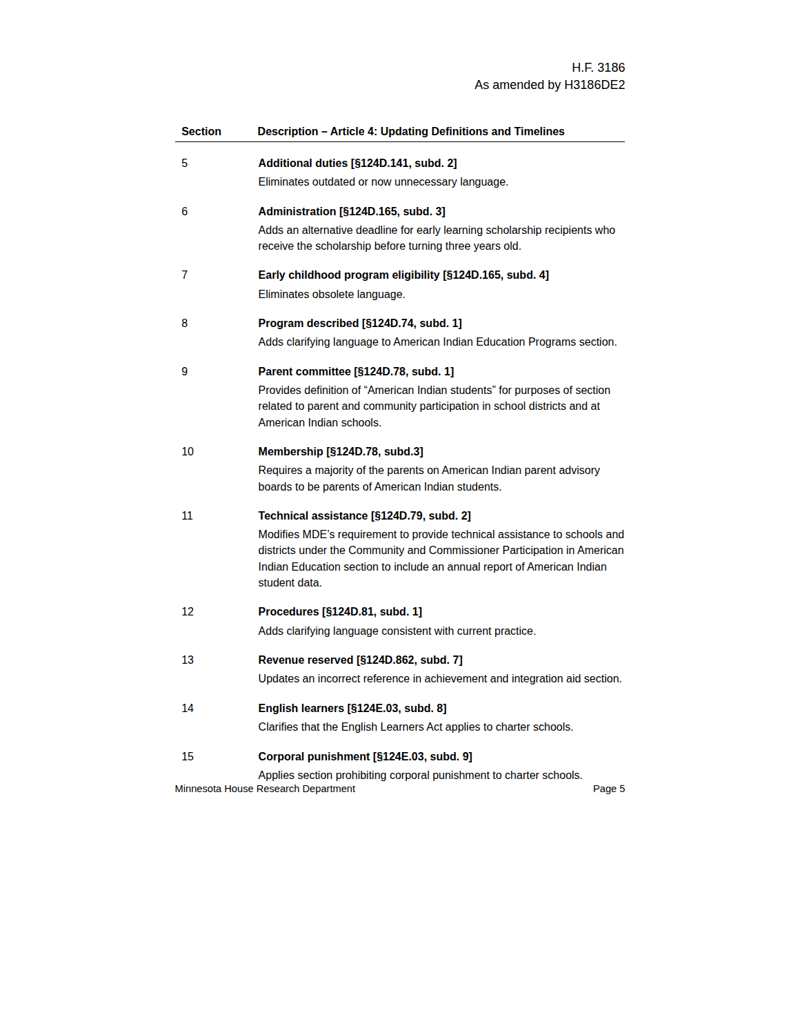H.F. 3186 As amended by H3186DE2
| Section | Description – Article 4: Updating Definitions and Timelines |
| --- | --- |
| 5 | Additional duties [§124D.141, subd. 2] Eliminates outdated or now unnecessary language. |
| 6 | Administration [§124D.165, subd. 3] Adds an alternative deadline for early learning scholarship recipients who receive the scholarship before turning three years old. |
| 7 | Early childhood program eligibility [§124D.165, subd. 4] Eliminates obsolete language. |
| 8 | Program described [§124D.74, subd. 1] Adds clarifying language to American Indian Education Programs section. |
| 9 | Parent committee [§124D.78, subd. 1] Provides definition of “American Indian students” for purposes of section related to parent and community participation in school districts and at American Indian schools. |
| 10 | Membership [§124D.78, subd.3] Requires a majority of the parents on American Indian parent advisory boards to be parents of American Indian students. |
| 11 | Technical assistance [§124D.79, subd. 2] Modifies MDE’s requirement to provide technical assistance to schools and districts under the Community and Commissioner Participation in American Indian Education section to include an annual report of American Indian student data. |
| 12 | Procedures [§124D.81, subd. 1] Adds clarifying language consistent with current practice. |
| 13 | Revenue reserved [§124D.862, subd. 7] Updates an incorrect reference in achievement and integration aid section. |
| 14 | English learners [§124E.03, subd. 8] Clarifies that the English Learners Act applies to charter schools. |
| 15 | Corporal punishment [§124E.03, subd. 9] Applies section prohibiting corporal punishment to charter schools. |
Minnesota House Research Department Page 5